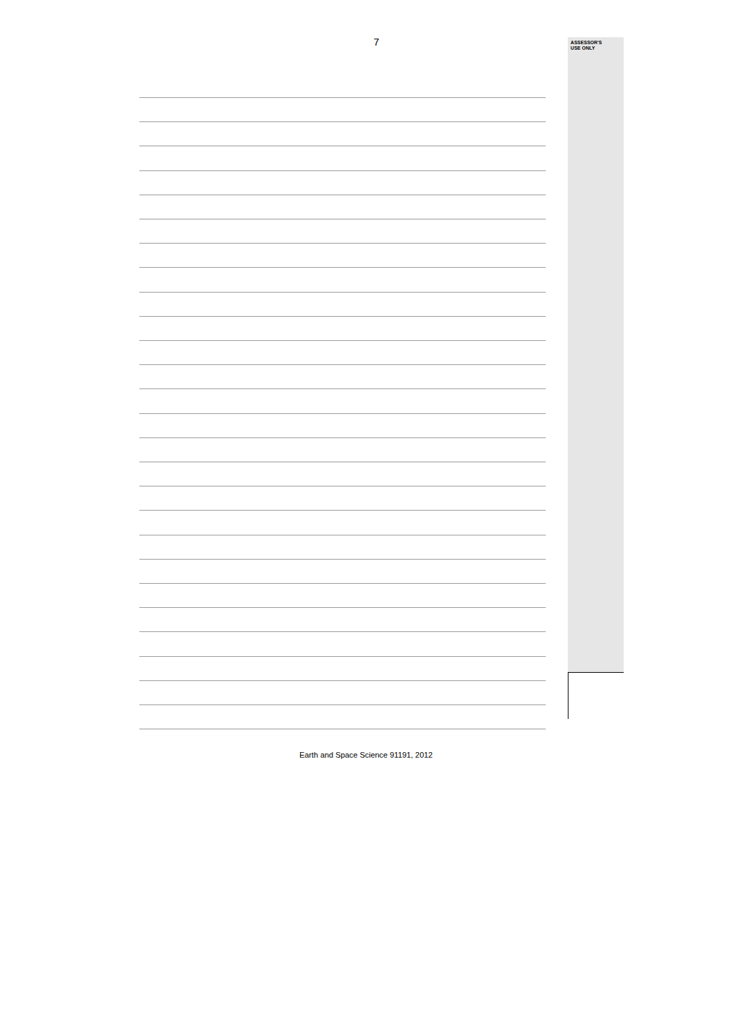7
ASSESSOR'S
USE ONLY
Earth and Space Science 91191, 2012